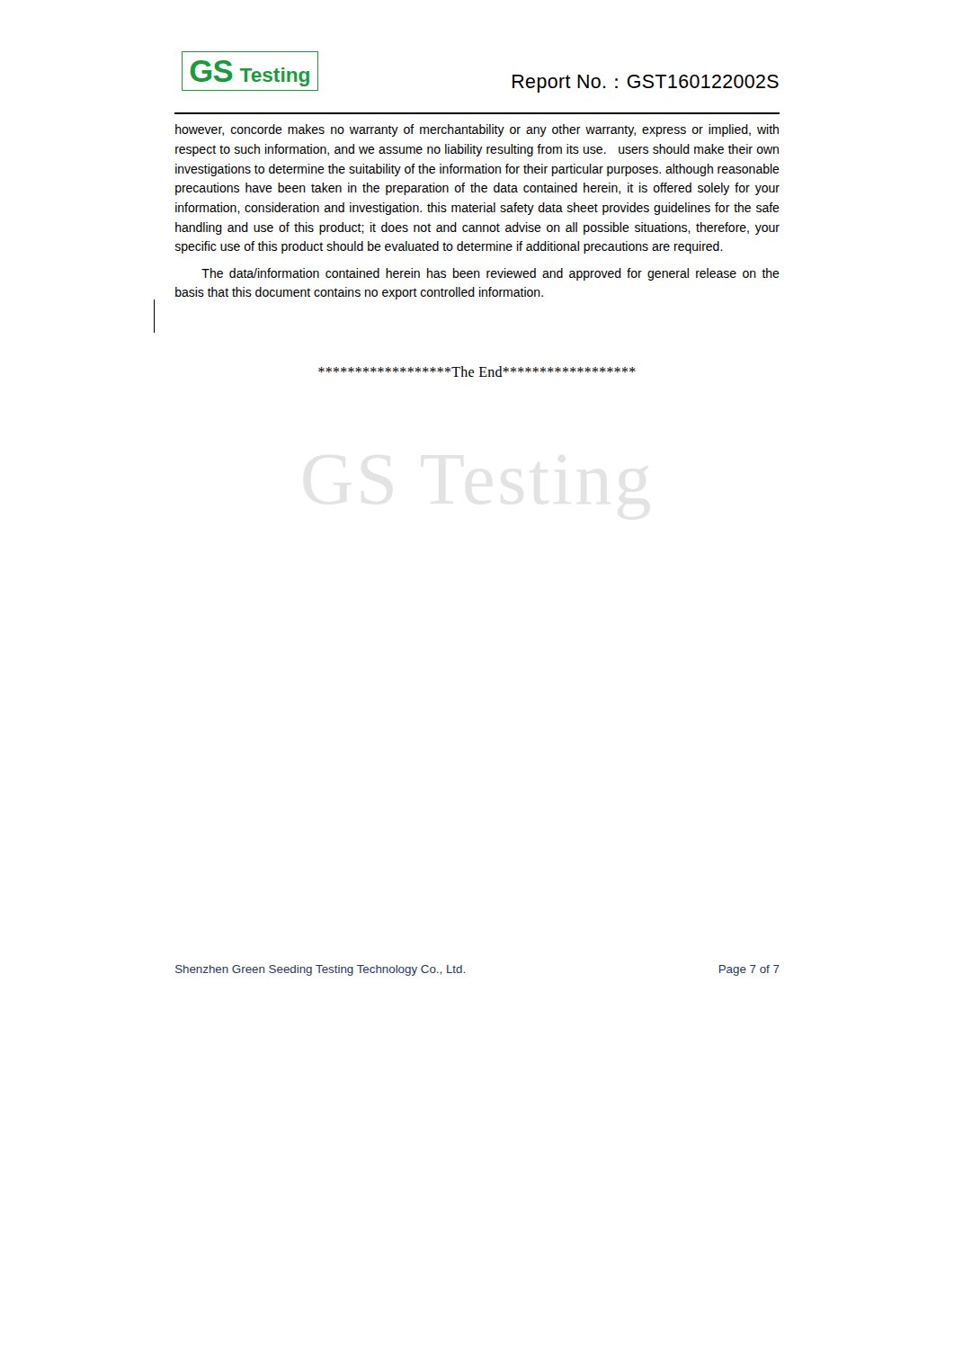GS Testing
Report No.：GST160122002S
however, concorde makes no warranty of merchantability or any other warranty, express or implied, with respect to such information, and we assume no liability resulting from its use. users should make their own investigations to determine the suitability of the information for their particular purposes. although reasonable precautions have been taken in the preparation of the data contained herein, it is offered solely for your information, consideration and investigation. this material safety data sheet provides guidelines for the safe handling and use of this product; it does not and cannot advise on all possible situations, therefore, your specific use of this product should be evaluated to determine if additional precautions are required.
The data/information contained herein has been reviewed and approved for general release on the basis that this document contains no export controlled information.
******************The End******************
GS Testing
Shenzhen Green Seeding Testing Technology Co., Ltd.
Page 7 of 7